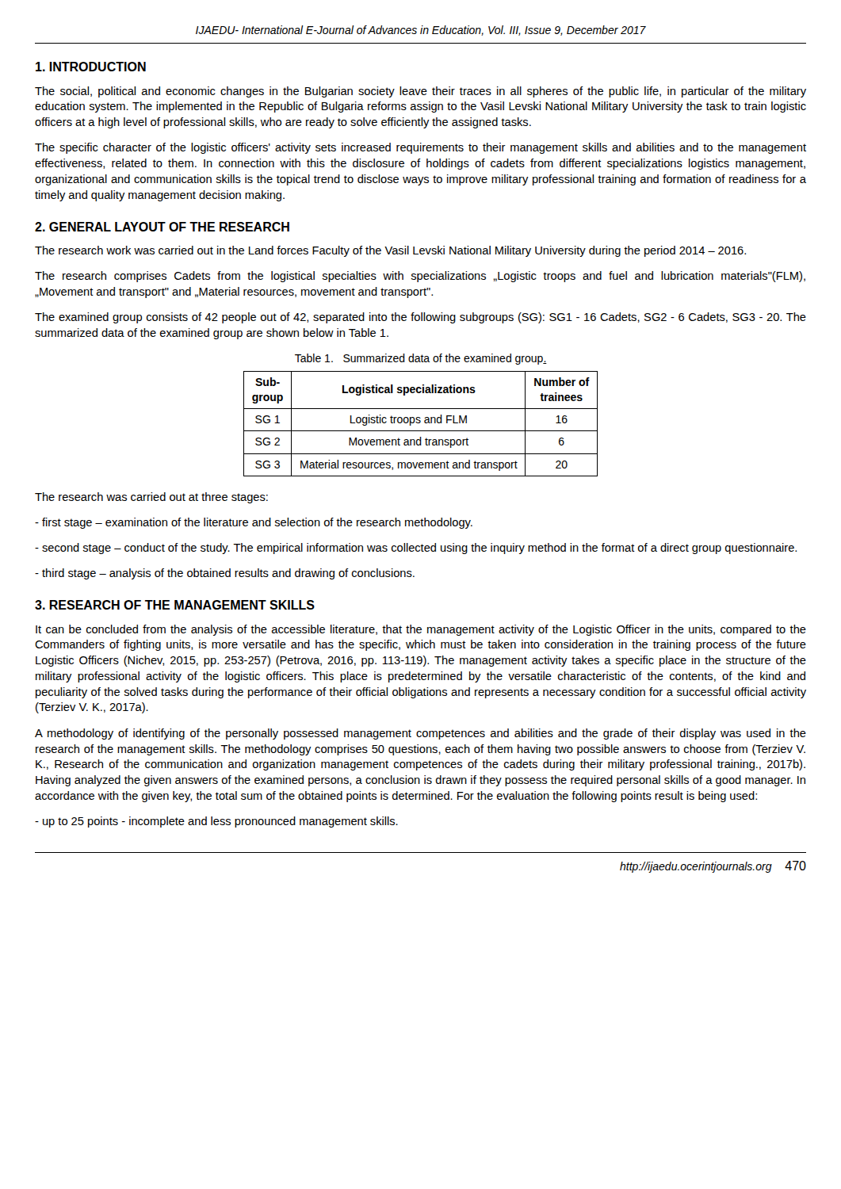IJAEDU- International E-Journal of Advances in Education, Vol. III, Issue 9, December 2017
1. Introduction
The social, political and economic changes in the Bulgarian society leave their traces in all spheres of the public life, in particular of the military education system. The implemented in the Republic of Bulgaria reforms assign to the Vasil Levski National Military University the task to train logistic officers at a high level of professional skills, who are ready to solve efficiently the assigned tasks.
The specific character of the logistic officers' activity sets increased requirements to their management skills and abilities and to the management effectiveness, related to them. In connection with this the disclosure of holdings of cadets from different specializations logistics management, organizational and communication skills is the topical trend to disclose ways to improve military professional training and formation of readiness for a timely and quality management decision making.
2. General layout of the research
The research work was carried out in the Land forces Faculty of the Vasil Levski National Military University during the period 2014 – 2016.
The research comprises Cadets from the logistical specialties with specializations „Logistic troops and fuel and lubrication materials"(FLM), „Movement and transport" and „Material resources, movement and transport".
The examined group consists of 42 people out of 42, separated into the following subgroups (SG): SG1 - 16 Cadets, SG2 - 6 Cadets, SG3 - 20. The summarized data of the examined group are shown below in Table 1.
Table 1. Summarized data of the examined group .
| Sub- group | Logistical specializations | Number of trainees |
| --- | --- | --- |
| SG 1 | Logistic troops and FLM | 16 |
| SG 2 | Movement and transport | 6 |
| SG 3 | Material resources, movement and transport | 20 |
The research was carried out at three stages:
- first stage – examination of the literature and selection of the research methodology.
- second stage – conduct of the study. The empirical information was collected using the inquiry method in the format of a direct group questionnaire.
- third stage – analysis of the obtained results and drawing of conclusions.
3. Research of the management skills
It can be concluded from the analysis of the accessible literature, that the management activity of the Logistic Officer in the units, compared to the Commanders of fighting units, is more versatile and has the specific, which must be taken into consideration in the training process of the future Logistic Officers (Nichev, 2015, pp. 253-257) (Petrova, 2016, pp. 113-119). The management activity takes a specific place in the structure of the military professional activity of the logistic officers. This place is predetermined by the versatile characteristic of the contents, of the kind and peculiarity of the solved tasks during the performance of their official obligations and represents a necessary condition for a successful official activity (Terziev V. K., 2017a).
A methodology of identifying of the personally possessed management competences and abilities and the grade of their display was used in the research of the management skills. The methodology comprises 50 questions, each of them having two possible answers to choose from (Terziev V. K., Research of the communication and organization management competences of the cadets during their military professional training., 2017b). Having analyzed the given answers of the examined persons, a conclusion is drawn if they possess the required personal skills of a good manager. In accordance with the given key, the total sum of the obtained points is determined. For the evaluation the following points result is being used:
- up to 25 points - incomplete and less pronounced management skills.
http://ijaedu.ocerintjournals.org 470